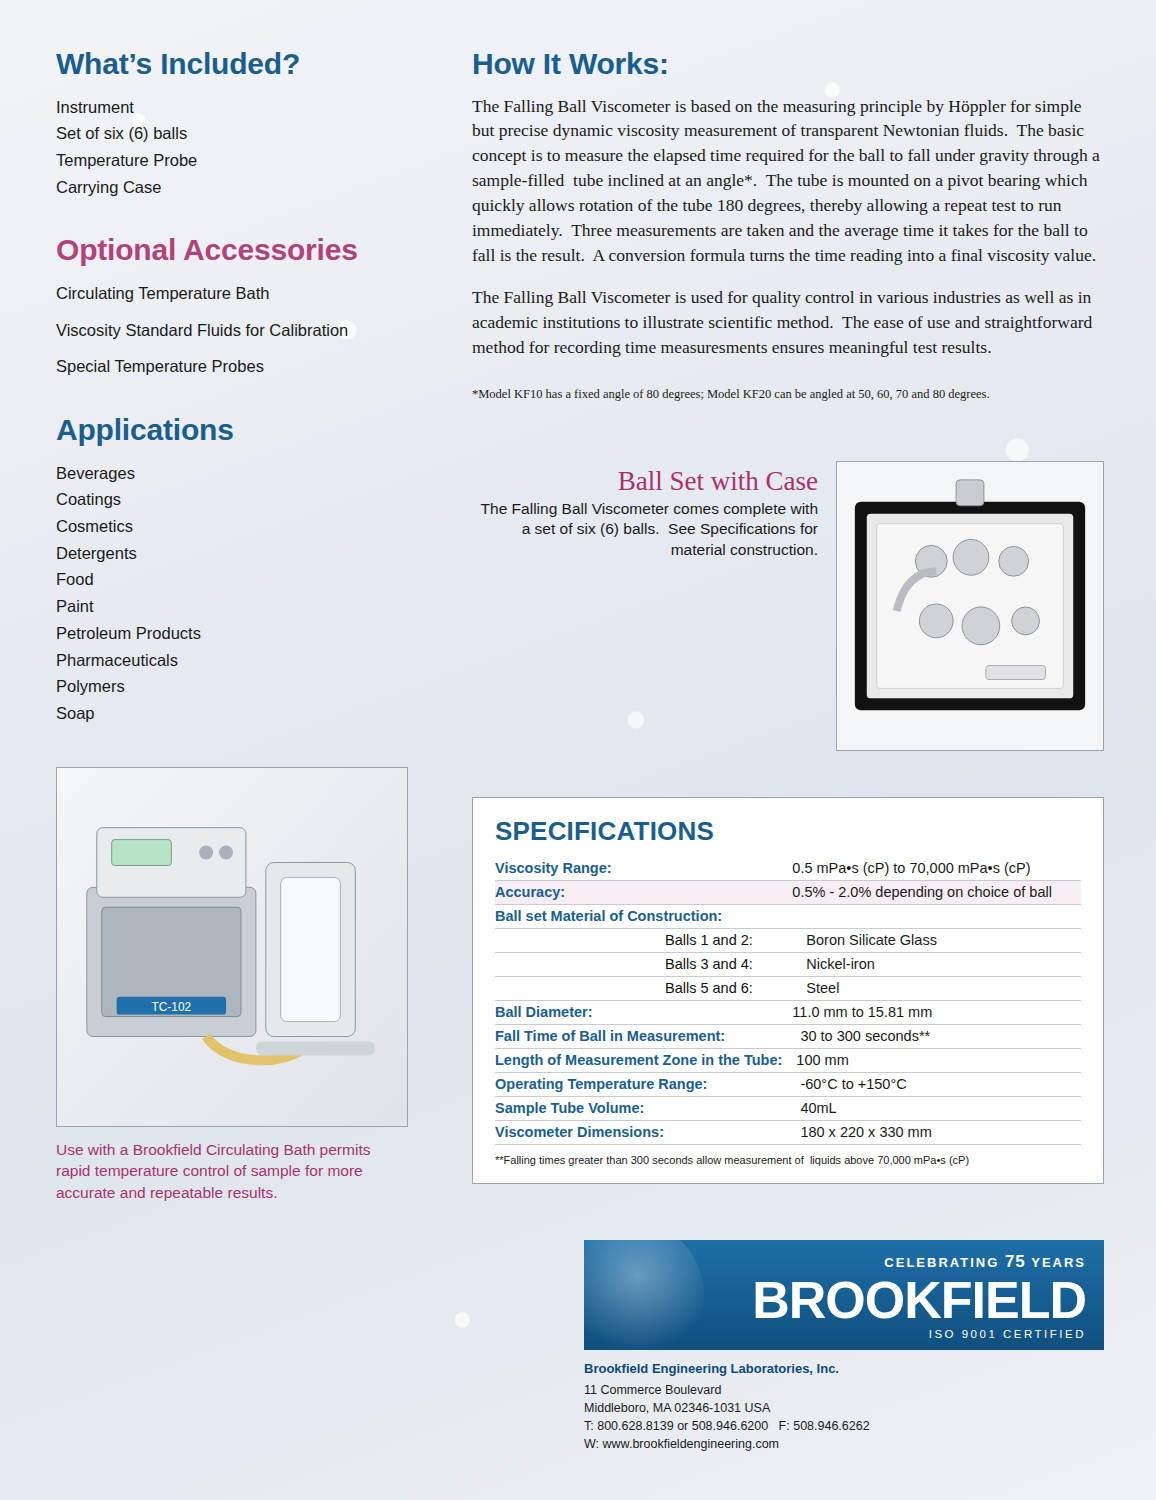What’s Included?
Instrument
Set of six (6) balls
Temperature Probe
Carrying Case
Optional Accessories
Circulating Temperature Bath
Viscosity Standard Fluids for Calibration
Special Temperature Probes
Applications
Beverages
Coatings
Cosmetics
Detergents
Food
Paint
Petroleum Products
Pharmaceuticals
Polymers
Soap
Use with a Brookfield Circulating Bath permits rapid temperature control of sample for more accurate and repeatable results.
How It Works:
The Falling Ball Viscometer is based on the measuring principle by Höppler for simple but precise dynamic viscosity measurement of transparent Newtonian fluids. The basic concept is to measure the elapsed time required for the ball to fall under gravity through a sample-filled tube inclined at an angle*. The tube is mounted on a pivot bearing which quickly allows rotation of the tube 180 degrees, thereby allowing a repeat test to run immediately. Three measurements are taken and the average time it takes for the ball to fall is the result. A conversion formula turns the time reading into a final viscosity value.
The Falling Ball Viscometer is used for quality control in various industries as well as in academic institutions to illustrate scientific method. The ease of use and straightforward method for recording time measuresments ensures meaningful test results.
*Model KF10 has a fixed angle of 80 degrees; Model KF20 can be angled at 50, 60, 70 and 80 degrees.
Ball Set with Case
The Falling Ball Viscometer comes complete with a set of six (6) balls. See Specifications for material construction.
SPECIFICATIONS
| Viscosity Range: | 0.5 mPa•s (cP) to 70,000 mPa•s (cP) |
| Accuracy: | 0.5% - 2.0% depending on choice of ball |
| Ball set Material of Construction: |
| Balls 1 and 2: | Boron Silicate Glass |
| Balls 3 and 4: | Nickel-iron |
| Balls 5 and 6: | Steel |
| Ball Diameter: | 11.0 mm to 15.81 mm |
| Fall Time of Ball in Measurement: | 30 to 300 seconds** |
| Length of Measurement Zone in the Tube: | 100 mm |
| Operating Temperature Range: | -60°C to +150°C |
| Sample Tube Volume: | 40mL |
| Viscometer Dimensions: | 180 x 220 x 330 mm |
**Falling times greater than 300 seconds allow measurement of liquids above 70,000 mPa•s (cP)
CELEBRATING 75 YEARS
BROOKFIELD
ISO 9001 CERTIFIED
Brookfield Engineering Laboratories, Inc.
11 Commerce Boulevard
Middleboro, MA 02346-1031 USA
T: 800.628.8139 or 508.946.6200 F: 508.946.6262
W: www.brookfieldengineering.com